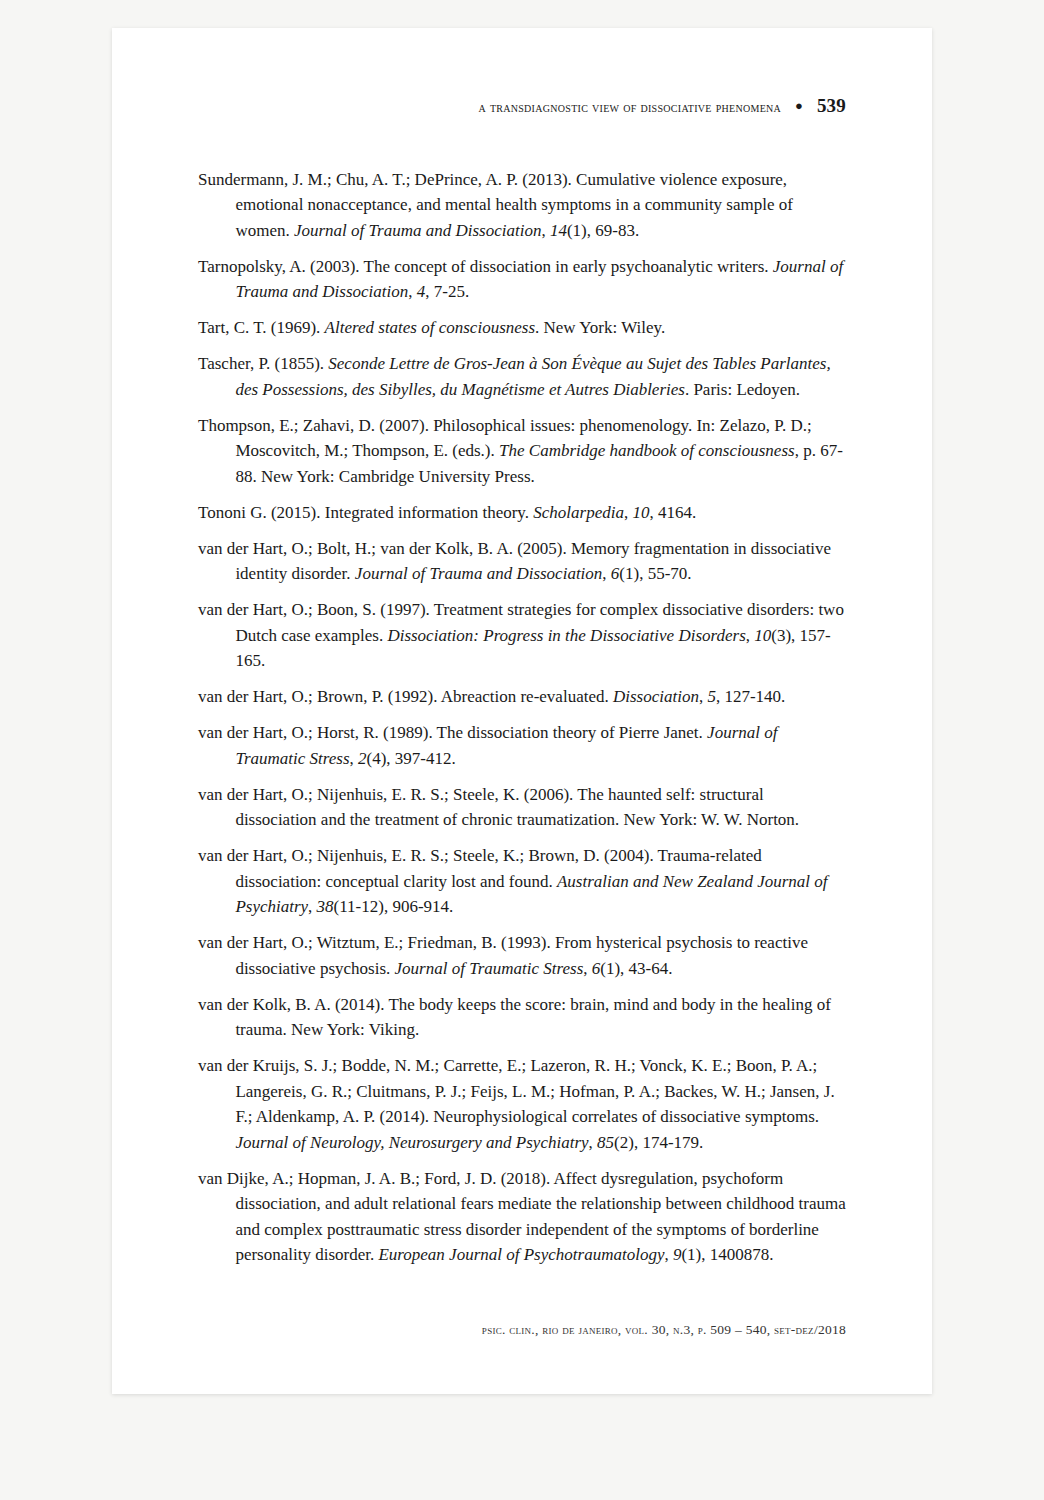A transdiagnostic view of dissociative phenomena ● 539
Sundermann, J. M.; Chu, A. T.; DePrince, A. P. (2013). Cumulative violence exposure, emotional nonacceptance, and mental health symptoms in a community sample of women. Journal of Trauma and Dissociation, 14(1), 69-83.
Tarnopolsky, A. (2003). The concept of dissociation in early psychoanalytic writers. Journal of Trauma and Dissociation, 4, 7-25.
Tart, C. T. (1969). Altered states of consciousness. New York: Wiley.
Tascher, P. (1855). Seconde Lettre de Gros-Jean à Son Évèque au Sujet des Tables Parlantes, des Possessions, des Sibylles, du Magnétisme et Autres Diableries. Paris: Ledoyen.
Thompson, E.; Zahavi, D. (2007). Philosophical issues: phenomenology. In: Zelazo, P. D.; Moscovitch, M.; Thompson, E. (eds.). The Cambridge handbook of consciousness, p. 67-88. New York: Cambridge University Press.
Tononi G. (2015). Integrated information theory. Scholarpedia, 10, 4164.
van der Hart, O.; Bolt, H.; van der Kolk, B. A. (2005). Memory fragmentation in dissociative identity disorder. Journal of Trauma and Dissociation, 6(1), 55-70.
van der Hart, O.; Boon, S. (1997). Treatment strategies for complex dissociative disorders: two Dutch case examples. Dissociation: Progress in the Dissociative Disorders, 10(3), 157-165.
van der Hart, O.; Brown, P. (1992). Abreaction re-evaluated. Dissociation, 5, 127-140.
van der Hart, O.; Horst, R. (1989). The dissociation theory of Pierre Janet. Journal of Traumatic Stress, 2(4), 397-412.
van der Hart, O.; Nijenhuis, E. R. S.; Steele, K. (2006). The haunted self: structural dissociation and the treatment of chronic traumatization. New York: W. W. Norton.
van der Hart, O.; Nijenhuis, E. R. S.; Steele, K.; Brown, D. (2004). Trauma-related dissociation: conceptual clarity lost and found. Australian and New Zealand Journal of Psychiatry, 38(11-12), 906-914.
van der Hart, O.; Witztum, E.; Friedman, B. (1993). From hysterical psychosis to reactive dissociative psychosis. Journal of Traumatic Stress, 6(1), 43-64.
van der Kolk, B. A. (2014). The body keeps the score: brain, mind and body in the healing of trauma. New York: Viking.
van der Kruijs, S. J.; Bodde, N. M.; Carrette, E.; Lazeron, R. H.; Vonck, K. E.; Boon, P. A.; Langereis, G. R.; Cluitmans, P. J.; Feijs, L. M.; Hofman, P. A.; Backes, W. H.; Jansen, J. F.; Aldenkamp, A. P. (2014). Neurophysiological correlates of dissociative symptoms. Journal of Neurology, Neurosurgery and Psychiatry, 85(2), 174-179.
van Dijke, A.; Hopman, J. A. B.; Ford, J. D. (2018). Affect dysregulation, psychoform dissociation, and adult relational fears mediate the relationship between childhood trauma and complex posttraumatic stress disorder independent of the symptoms of borderline personality disorder. European Journal of Psychotraumatology, 9(1), 1400878.
Psic. Clin., Rio de Janeiro, vol. 30, n.3, p. 509 – 540, set-dez/2018